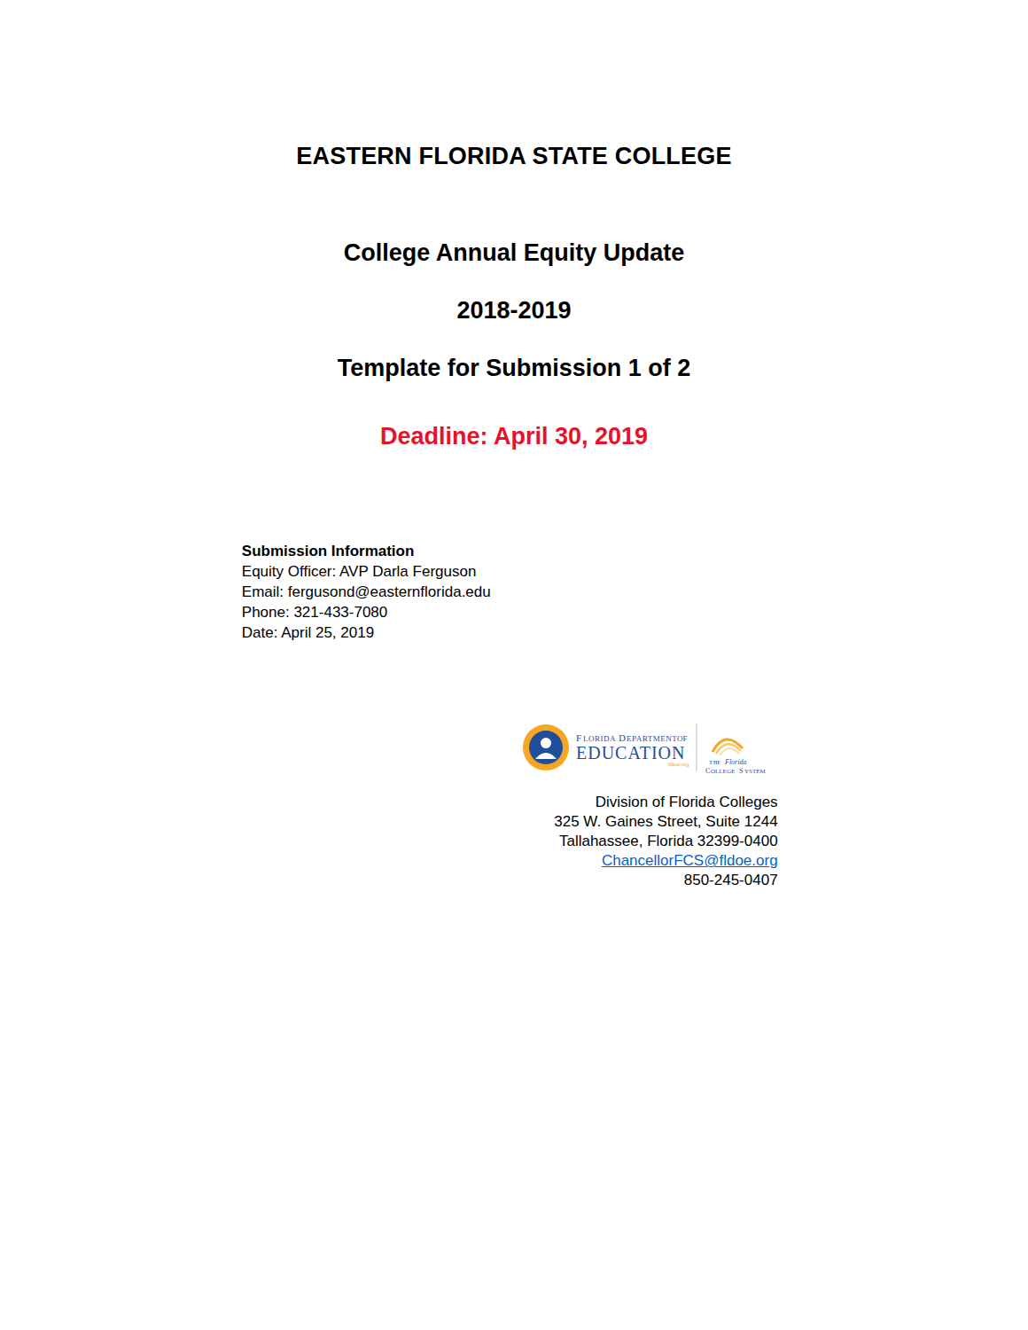EASTERN FLORIDA STATE COLLEGE
College Annual Equity Update
2018-2019
Template for Submission 1 of 2
Deadline: April 30, 2019
Submission Information
Equity Officer: AVP Darla Ferguson
Email: fergusond@easternflorida.edu
Phone: 321-433-7080
Date: April 25, 2019
F LORIDA D EPARTMENT OF EDUCATION fldoe.org T HE Florida C OLLEGE S YSTEM
Division of Florida Colleges
325 W. Gaines Street, Suite 1244
Tallahassee, Florida 32399-0400
ChancellorFCS@fldoe.org
850-245-0407